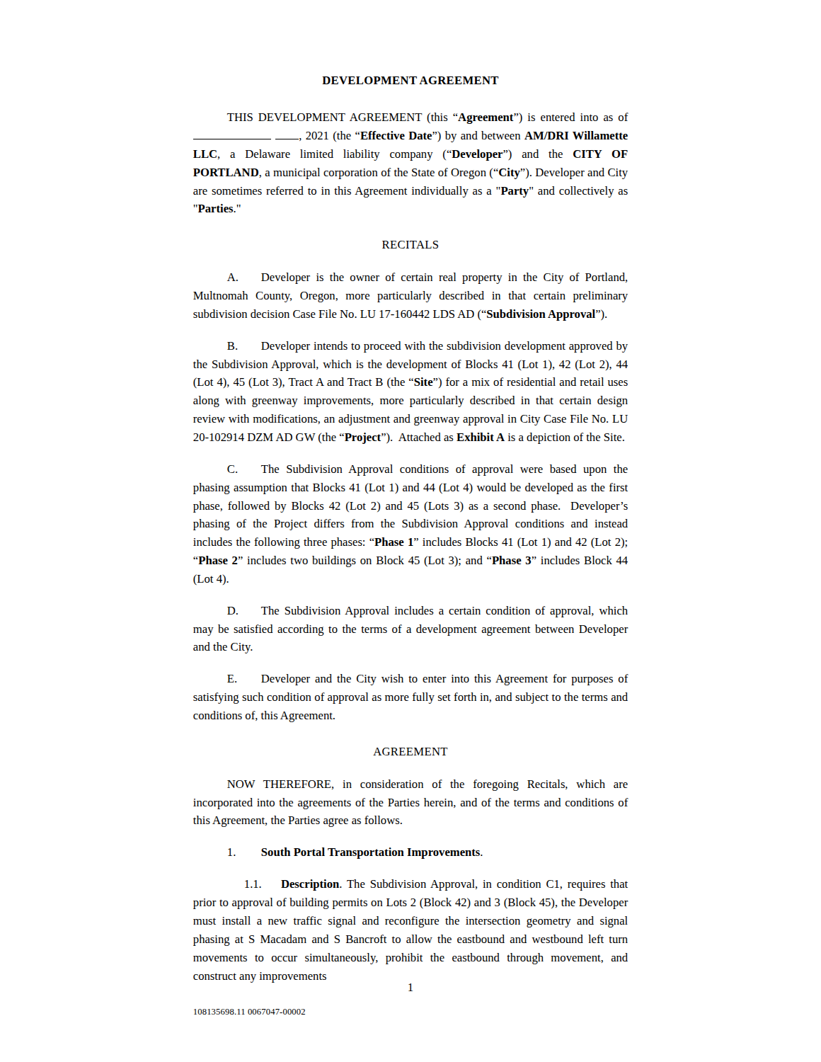DEVELOPMENT AGREEMENT
THIS DEVELOPMENT AGREEMENT (this “Agreement”) is entered into as of , 2021 (the “Effective Date”) by and between AM/DRI Willamette LLC, a Delaware limited liability company (“Developer”) and the CITY OF PORTLAND, a municipal corporation of the State of Oregon (“City”). Developer and City are sometimes referred to in this Agreement individually as a "Party" and collectively as "Parties."
RECITALS
A. Developer is the owner of certain real property in the City of Portland, Multnomah County, Oregon, more particularly described in that certain preliminary subdivision decision Case File No. LU 17-160442 LDS AD (“Subdivision Approval”).
B. Developer intends to proceed with the subdivision development approved by the Subdivision Approval, which is the development of Blocks 41 (Lot 1), 42 (Lot 2), 44 (Lot 4), 45 (Lot 3), Tract A and Tract B (the “Site”) for a mix of residential and retail uses along with greenway improvements, more particularly described in that certain design review with modifications, an adjustment and greenway approval in City Case File No. LU 20-102914 DZM AD GW (the “Project”). Attached as Exhibit A is a depiction of the Site.
C. The Subdivision Approval conditions of approval were based upon the phasing assumption that Blocks 41 (Lot 1) and 44 (Lot 4) would be developed as the first phase, followed by Blocks 42 (Lot 2) and 45 (Lots 3) as a second phase. Developer’s phasing of the Project differs from the Subdivision Approval conditions and instead includes the following three phases: “Phase 1” includes Blocks 41 (Lot 1) and 42 (Lot 2); “Phase 2” includes two buildings on Block 45 (Lot 3); and “Phase 3” includes Block 44 (Lot 4).
D. The Subdivision Approval includes a certain condition of approval, which may be satisfied according to the terms of a development agreement between Developer and the City.
E. Developer and the City wish to enter into this Agreement for purposes of satisfying such condition of approval as more fully set forth in, and subject to the terms and conditions of, this Agreement.
AGREEMENT
NOW THEREFORE, in consideration of the foregoing Recitals, which are incorporated into the agreements of the Parties herein, and of the terms and conditions of this Agreement, the Parties agree as follows.
1. South Portal Transportation Improvements.
1.1. Description. The Subdivision Approval, in condition C1, requires that prior to approval of building permits on Lots 2 (Block 42) and 3 (Block 45), the Developer must install a new traffic signal and reconfigure the intersection geometry and signal phasing at S Macadam and S Bancroft to allow the eastbound and westbound left turn movements to occur simultaneously, prohibit the eastbound through movement, and construct any improvements
1
108135698.11 0067047-00002